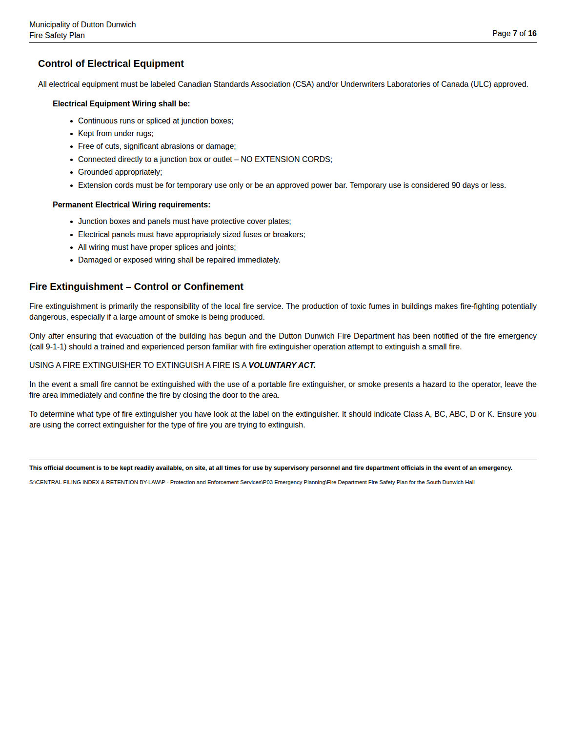Municipality of Dutton Dunwich
Fire Safety Plan
Page 7 of 16
Control of Electrical Equipment
All electrical equipment must be labeled Canadian Standards Association (CSA) and/or Underwriters Laboratories of Canada (ULC) approved.
Electrical Equipment Wiring shall be:
Continuous runs or spliced at junction boxes;
Kept from under rugs;
Free of cuts, significant abrasions or damage;
Connected directly to a junction box or outlet – NO EXTENSION CORDS;
Grounded appropriately;
Extension cords must be for temporary use only or be an approved power bar. Temporary use is considered 90 days or less.
Permanent Electrical Wiring requirements:
Junction boxes and panels must have protective cover plates;
Electrical panels must have appropriately sized fuses or breakers;
All wiring must have proper splices and joints;
Damaged or exposed wiring shall be repaired immediately.
Fire Extinguishment – Control or Confinement
Fire extinguishment is primarily the responsibility of the local fire service. The production of toxic fumes in buildings makes fire-fighting potentially dangerous, especially if a large amount of smoke is being produced.
Only after ensuring that evacuation of the building has begun and the Dutton Dunwich Fire Department has been notified of the fire emergency (call 9-1-1) should a trained and experienced person familiar with fire extinguisher operation attempt to extinguish a small fire.
USING A FIRE EXTINGUISHER TO EXTINGUISH A FIRE IS A VOLUNTARY ACT.
In the event a small fire cannot be extinguished with the use of a portable fire extinguisher, or smoke presents a hazard to the operator, leave the fire area immediately and confine the fire by closing the door to the area.
To determine what type of fire extinguisher you have look at the label on the extinguisher. It should indicate Class A, BC, ABC, D or K. Ensure you are using the correct extinguisher for the type of fire you are trying to extinguish.
This official document is to be kept readily available, on site, at all times for use by supervisory personnel and fire department officials in the event of an emergency.
S:\CENTRAL FILING INDEX & RETENTION BY-LAW\P - Protection and Enforcement Services\P03 Emergency Planning\Fire Department Fire Safety Plan for the South Dunwich Hall